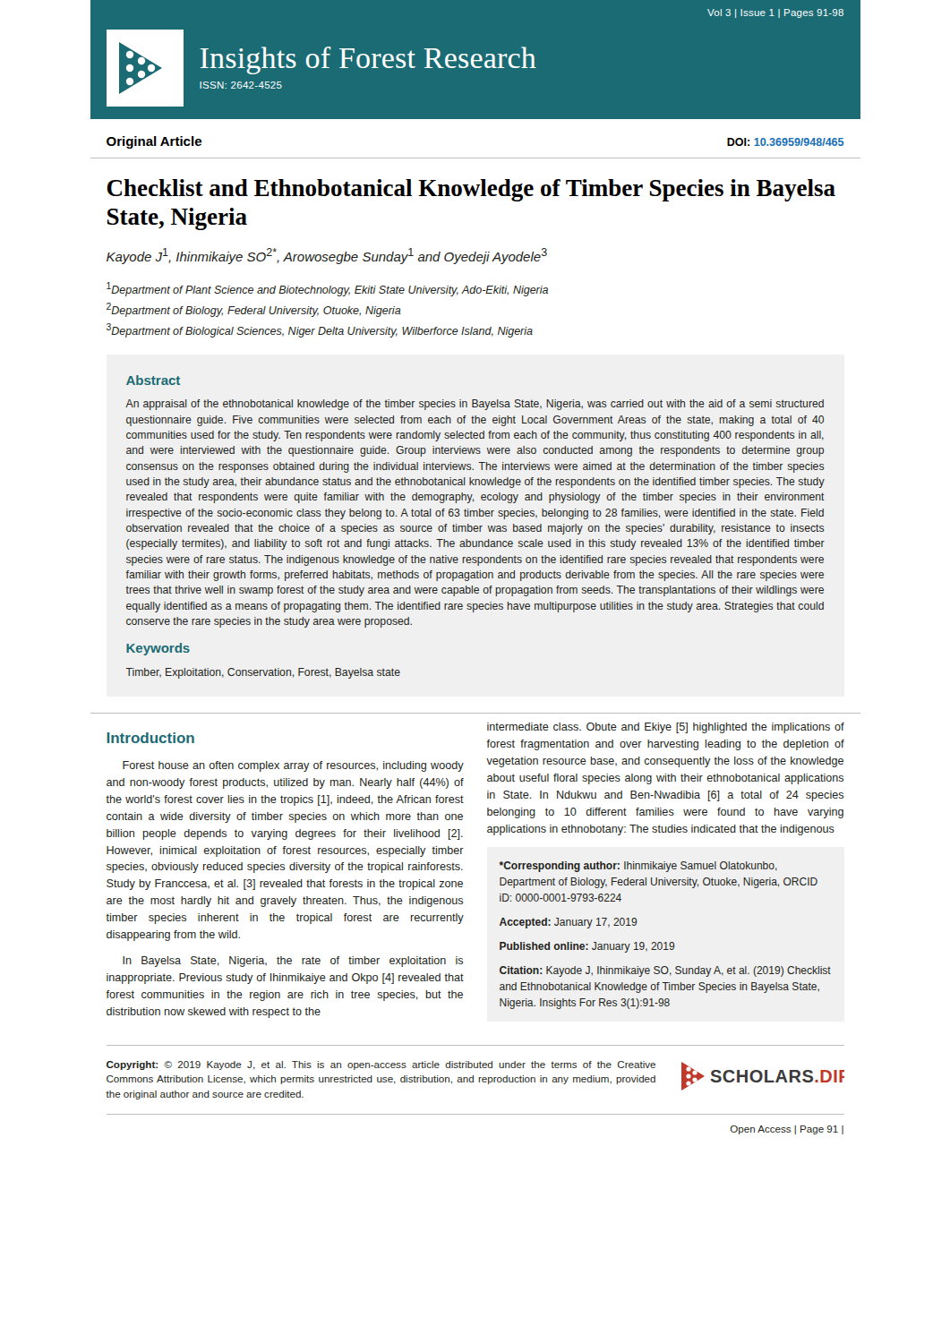Vol 3 | Issue 1 | Pages 91-98
Insights of Forest Research
ISSN: 2642-4525
Original Article DOI: 10.36959/948/465
Checklist and Ethnobotanical Knowledge of Timber Species in Bayelsa State, Nigeria
Kayode J1, Ihinmikaiye SO2*, Arowosegbe Sunday1 and Oyedeji Ayodele3
1Department of Plant Science and Biotechnology, Ekiti State University, Ado-Ekiti, Nigeria
2Department of Biology, Federal University, Otuoke, Nigeria
3Department of Biological Sciences, Niger Delta University, Wilberforce Island, Nigeria
Abstract
An appraisal of the ethnobotanical knowledge of the timber species in Bayelsa State, Nigeria, was carried out with the aid of a semi structured questionnaire guide. Five communities were selected from each of the eight Local Government Areas of the state, making a total of 40 communities used for the study. Ten respondents were randomly selected from each of the community, thus constituting 400 respondents in all, and were interviewed with the questionnaire guide. Group interviews were also conducted among the respondents to determine group consensus on the responses obtained during the individual interviews. The interviews were aimed at the determination of the timber species used in the study area, their abundance status and the ethnobotanical knowledge of the respondents on the identified timber species. The study revealed that respondents were quite familiar with the demography, ecology and physiology of the timber species in their environment irrespective of the socio-economic class they belong to. A total of 63 timber species, belonging to 28 families, were identified in the state. Field observation revealed that the choice of a species as source of timber was based majorly on the species' durability, resistance to insects (especially termites), and liability to soft rot and fungi attacks. The abundance scale used in this study revealed 13% of the identified timber species were of rare status. The indigenous knowledge of the native respondents on the identified rare species revealed that respondents were familiar with their growth forms, preferred habitats, methods of propagation and products derivable from the species. All the rare species were trees that thrive well in swamp forest of the study area and were capable of propagation from seeds. The transplantations of their wildlings were equally identified as a means of propagating them. The identified rare species have multipurpose utilities in the study area. Strategies that could conserve the rare species in the study area were proposed.
Keywords
Timber, Exploitation, Conservation, Forest, Bayelsa state
Introduction
Forest house an often complex array of resources, including woody and non-woody forest products, utilized by man. Nearly half (44%) of the world's forest cover lies in the tropics [1], indeed, the African forest contain a wide diversity of timber species on which more than one billion people depends to varying degrees for their livelihood [2]. However, inimical exploitation of forest resources, especially timber species, obviously reduced species diversity of the tropical rainforests. Study by Franccesa, et al. [3] revealed that forests in the tropical zone are the most hardly hit and gravely threaten. Thus, the indigenous timber species inherent in the tropical forest are recurrently disappearing from the wild.
In Bayelsa State, Nigeria, the rate of timber exploitation is inappropriate. Previous study of Ihinmikaiye and Okpo [4] revealed that forest communities in the region are rich in tree species, but the distribution now skewed with respect to the
intermediate class. Obute and Ekiye [5] highlighted the implications of forest fragmentation and over harvesting leading to the depletion of vegetation resource base, and consequently the loss of the knowledge about useful floral species along with their ethnobotanical applications in State. In Ndukwu and Ben-Nwadibia [6] a total of 24 species belonging to 10 different families were found to have varying applications in ethnobotany: The studies indicated that the indigenous
*Corresponding author: Ihinmikaiye Samuel Olatokunbo, Department of Biology, Federal University, Otuoke, Nigeria, ORCID iD: 0000-0001-9793-6224
Accepted: January 17, 2019
Published online: January 19, 2019
Citation: Kayode J, Ihinmikaiye SO, Sunday A, et al. (2019) Checklist and Ethnobotanical Knowledge of Timber Species in Bayelsa State, Nigeria. Insights For Res 3(1):91-98
Copyright: © 2019 Kayode J, et al. This is an open-access article distributed under the terms of the Creative Commons Attribution License, which permits unrestricted use, distribution, and reproduction in any medium, provided the original author and source are credited.
SCHOLARS.DIRECT
Open Access | Page 91 |